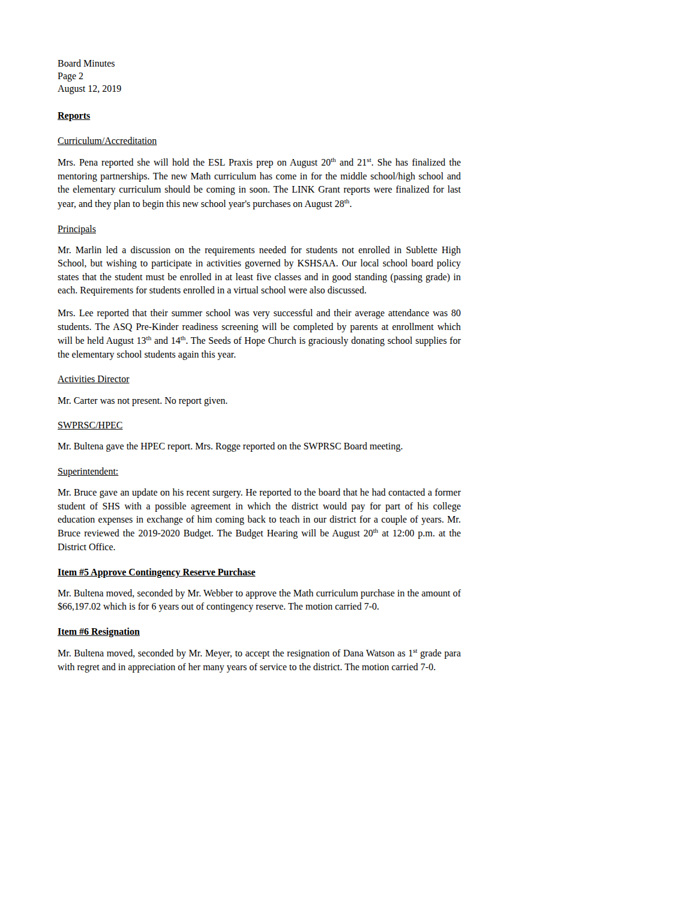Board Minutes
Page 2
August 12, 2019
Reports
Curriculum/Accreditation
Mrs. Pena reported she will hold the ESL Praxis prep on August 20th and 21st. She has finalized the mentoring partnerships. The new Math curriculum has come in for the middle school/high school and the elementary curriculum should be coming in soon. The LINK Grant reports were finalized for last year, and they plan to begin this new school year's purchases on August 28th.
Principals
Mr. Marlin led a discussion on the requirements needed for students not enrolled in Sublette High School, but wishing to participate in activities governed by KSHSAA. Our local school board policy states that the student must be enrolled in at least five classes and in good standing (passing grade) in each. Requirements for students enrolled in a virtual school were also discussed.
Mrs. Lee reported that their summer school was very successful and their average attendance was 80 students. The ASQ Pre-Kinder readiness screening will be completed by parents at enrollment which will be held August 13th and 14th. The Seeds of Hope Church is graciously donating school supplies for the elementary school students again this year.
Activities Director
Mr. Carter was not present. No report given.
SWPRSC/HPEC
Mr. Bultena gave the HPEC report. Mrs. Rogge reported on the SWPRSC Board meeting.
Superintendent:
Mr. Bruce gave an update on his recent surgery. He reported to the board that he had contacted a former student of SHS with a possible agreement in which the district would pay for part of his college education expenses in exchange of him coming back to teach in our district for a couple of years. Mr. Bruce reviewed the 2019-2020 Budget. The Budget Hearing will be August 20th at 12:00 p.m. at the District Office.
Item #5 Approve Contingency Reserve Purchase
Mr. Bultena moved, seconded by Mr. Webber to approve the Math curriculum purchase in the amount of $66,197.02 which is for 6 years out of contingency reserve. The motion carried 7-0.
Item #6 Resignation
Mr. Bultena moved, seconded by Mr. Meyer, to accept the resignation of Dana Watson as 1st grade para with regret and in appreciation of her many years of service to the district. The motion carried 7-0.